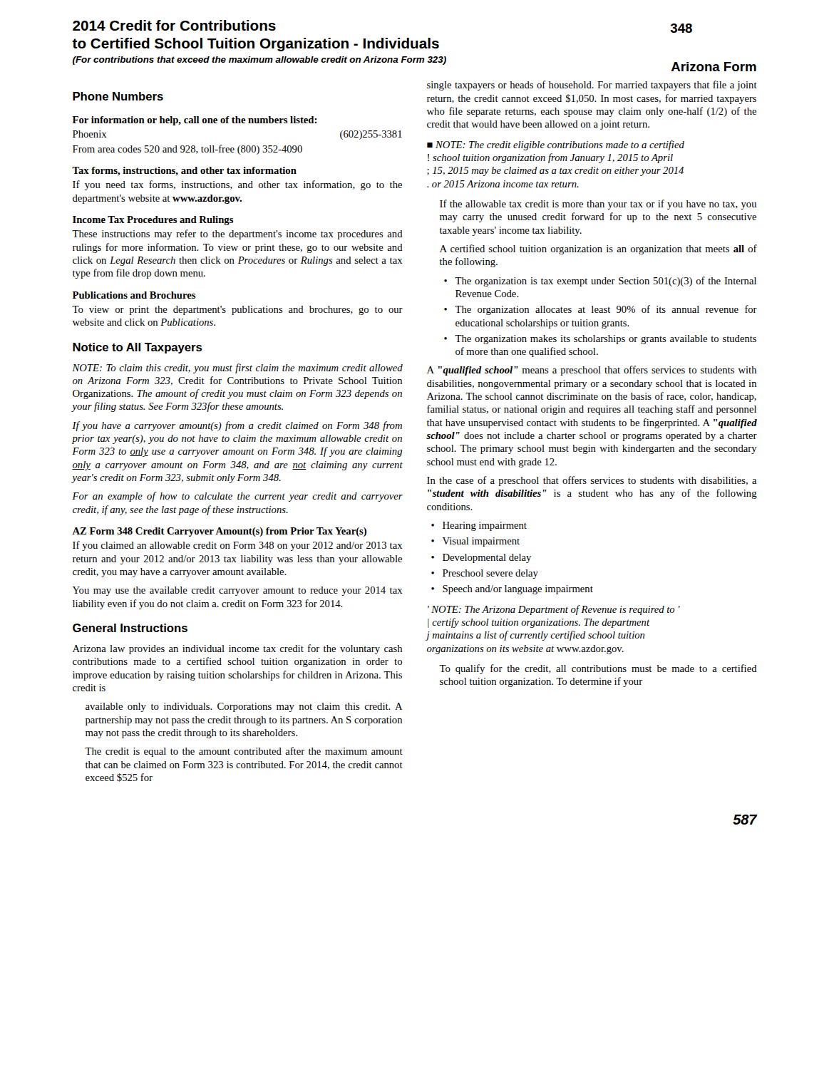2014 Credit for Contributions to Certified School Tuition Organization - Individuals
(For contributions that exceed the maximum allowable credit on Arizona Form 323)
348
Arizona Form
Phone Numbers
For information or help, call one of the numbers listed:
Phoenix(602)255-3381
From area codes 520 and 928, toll-free (800) 352-4090
Tax forms, instructions, and other tax information
If you need tax forms, instructions, and other tax information, go to the department's website at www.azdor.gov.
Income Tax Procedures and Rulings
These instructions may refer to the department's income tax procedures and rulings for more information. To view or print these, go to our website and click on Legal Research then click on Procedures or Rulings and select a tax type from file drop down menu.
Publications and Brochures
To view or print the department's publications and brochures, go to our website and click on Publications.
Notice to All Taxpayers
NOTE: To claim this credit, you must first claim the maximum credit allowed on Arizona Form 323, Credit for Contributions to Private School Tuition Organizations. The amount of credit you must claim on Form 323 depends on your filing status. See Form 323for these amounts.
If you have a carryover amount(s) from a credit claimed on Form 348 from prior tax year(s), you do not have to claim the maximum allowable credit on Form 323 to only use a carryover amount on Form 348. If you are claiming only a carryover amount on Form 348, and are not claiming any current year's credit on Form 323, submit only Form 348.
For an example of how to calculate the current year credit and carryover credit, if any, see the last page of these instructions.
AZ Form 348 Credit Carryover Amount(s) from Prior Tax Year(s)
If you claimed an allowable credit on Form 348 on your 2012 and/or 2013 tax return and your 2012 and/or 2013 tax liability was less than your allowable credit, you may have a carryover amount available.
You may use the available credit carryover amount to reduce your 2014 tax liability even if you do not claim a. credit on Form 323 for 2014.
General Instructions
Arizona law provides an individual income tax credit for the voluntary cash contributions made to a certified school tuition organization in order to improve education by raising tuition scholarships for children in Arizona. This credit is
available only to individuals. Corporations may not claim this credit. A partnership may not pass the credit through to its partners. An S corporation may not pass the credit through to its shareholders.
The credit is equal to the amount contributed after the maximum amount that can be claimed on Form 323 is contributed. For 2014, the credit cannot exceed $525 for
single taxpayers or heads of household. For married taxpayers that file a joint return, the credit cannot exceed $1,050. In most cases, for married taxpayers who file separate returns, each spouse may claim only one-half (1/2) of the credit that would have been allowed on a joint return.
■ NOTE: The credit eligible contributions made to a certified
! school tuition organization from January 1, 2015 to April
; 15, 2015 may be claimed as a tax credit on either your 2014
. or 2015 Arizona income tax return.
If the allowable tax credit is more than your tax or if you have no tax, you may carry the unused credit forward for up to the next 5 consecutive taxable years' income tax liability.
A certified school tuition organization is an organization that meets all of the following.
The organization is tax exempt under Section 501(c)(3) of the Internal Revenue Code.
The organization allocates at least 90% of its annual revenue for educational scholarships or tuition grants.
The organization makes its scholarships or grants available to students of more than one qualified school.
A "qualified school" means a preschool that offers services to students with disabilities, nongovernmental primary or a secondary school that is located in Arizona. The school cannot discriminate on the basis of race, color, handicap, familial status, or national origin and requires all teaching staff and personnel that have unsupervised contact with students to be fingerprinted. A "qualified school" does not include a charter school or programs operated by a charter school. The primary school must begin with kindergarten and the secondary school must end with grade 12.
In the case of a preschool that offers services to students with disabilities, a "student with disabilities" is a student who has any of the following conditions.
Hearing impairment
Visual impairment
Developmental delay
Preschool severe delay
Speech and/or language impairment
' NOTE: The Arizona Department of Revenue is required to '
| certify school tuition organizations. The department
j maintains a list of currently certified school tuition
organizations on its website at www.azdor.gov.
To qualify for the credit, all contributions must be made to a certified school tuition organization. To determine if your
587